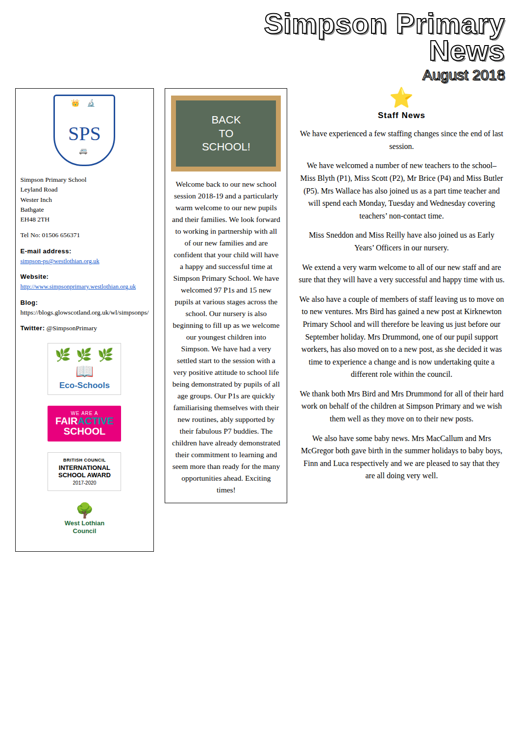Simpson Primary
News
August 2018
👑 🔬
SPS
🚐
Simpson Primary School
Leyland Road
Wester Inch
Bathgate
EH48 2TH
Tel No: 01506 656371
E-mail address:
simpson-ps@westlothian.org.uk
Website:
http://www.simpsonprimary.westlothian.org.uk
Blog:
https://blogs.glowscotland.org.uk/wl/simpsonps/
Twitter: @SimpsonPrimary
🌿 🌿 🌿
📖
Eco-Schools
WE ARE A
FAIRACTIVE
SCHOOL
BRITISH COUNCIL
INTERNATIONAL
SCHOOL AWARD
2017-2020
🌳 West Lothian
Council
BACK
TO
SCHOOL!
Welcome back to our new school session 2018-19 and a particularly warm welcome to our new pupils and their families. We look forward to working in partnership with all of our new families and are confident that your child will have a happy and successful time at Simpson Primary School. We have welcomed 97 P1s and 15 new pupils at various stages across the school. Our nursery is also beginning to fill up as we welcome our youngest children into Simpson. We have had a very settled start to the session with a very positive attitude to school life being demonstrated by pupils of all age groups. Our P1s are quickly familiarising themselves with their new routines, ably supported by their fabulous P7 buddies. The children have already demonstrated their commitment to learning and seem more than ready for the many opportunities ahead. Exciting times!
⭐
Staff News
We have experienced a few staffing changes since the end of last session.
We have welcomed a number of new teachers to the school– Miss Blyth (P1), Miss Scott (P2), Mr Brice (P4) and Miss Butler (P5). Mrs Wallace has also joined us as a part time teacher and will spend each Monday, Tuesday and Wednesday covering teachers’ non-contact time.
Miss Sneddon and Miss Reilly have also joined us as Early Years’ Officers in our nursery.
We extend a very warm welcome to all of our new staff and are sure that they will have a very successful and happy time with us.
We also have a couple of members of staff leaving us to move on to new ventures. Mrs Bird has gained a new post at Kirknewton Primary School and will therefore be leaving us just before our September holiday. Mrs Drummond, one of our pupil support workers, has also moved on to a new post, as she decided it was time to experience a change and is now undertaking quite a different role within the council.
We thank both Mrs Bird and Mrs Drummond for all of their hard work on behalf of the children at Simpson Primary and we wish them well as they move on to their new posts.
We also have some baby news. Mrs MacCallum and Mrs McGregor both gave birth in the summer holidays to baby boys, Finn and Luca respectively and we are pleased to say that they are all doing very well.